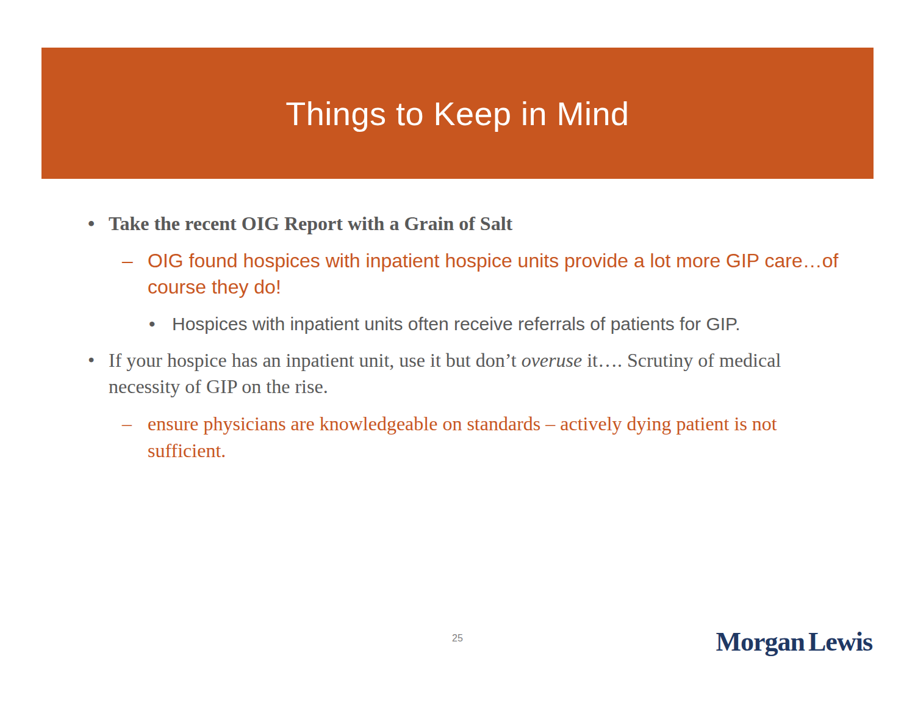Things to Keep in Mind
• Take the recent OIG Report with a Grain of Salt
– OIG found hospices with inpatient hospice units provide a lot more GIP care…of course they do!
• Hospices with inpatient units often receive referrals of patients for GIP.
• If your hospice has an inpatient unit, use it but don’t overuse it…. Scrutiny of medical necessity of GIP on the rise.
– ensure physicians are knowledgeable on standards – actively dying patient is not sufficient.
25
MorganLewis